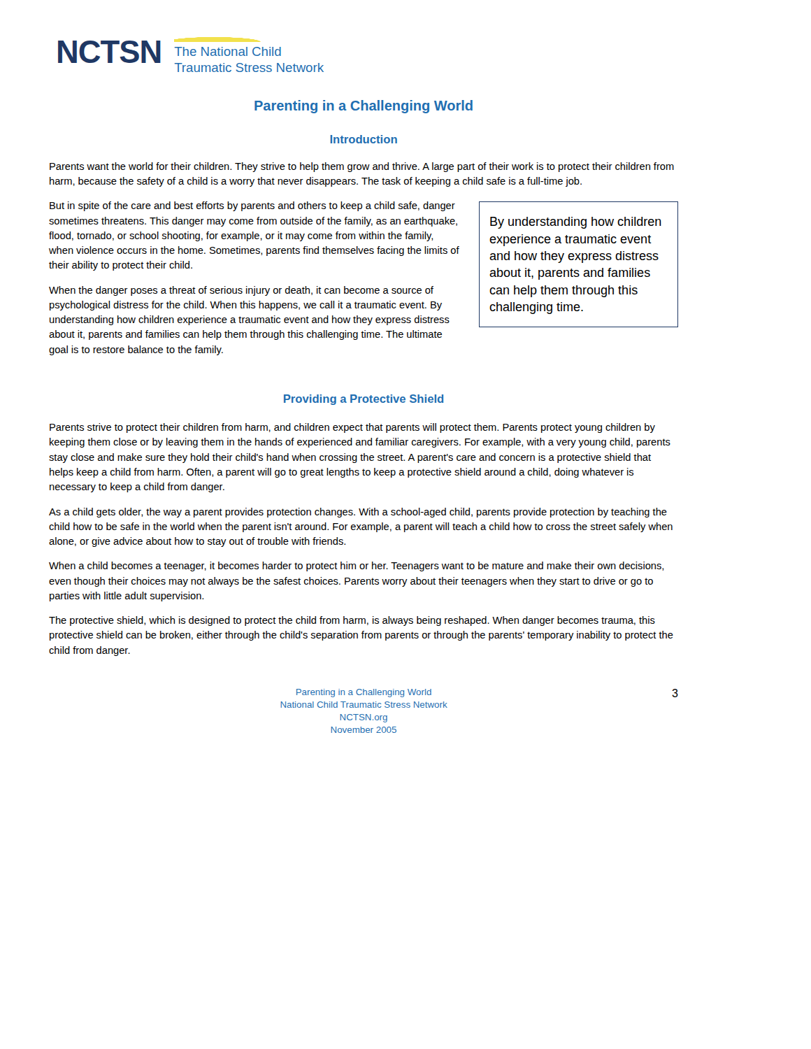NCTSN
The National Child Traumatic Stress Network
Parenting in a Challenging World
Introduction
Parents want the world for their children. They strive to help them grow and thrive. A large part of their work is to protect their children from harm, because the safety of a child is a worry that never disappears. The task of keeping a child safe is a full-time job.
By understanding how children experience a traumatic event and how they express distress about it, parents and families can help them through this challenging time.
But in spite of the care and best efforts by parents and others to keep a child safe, danger sometimes threatens. This danger may come from outside of the family, as an earthquake, flood, tornado, or school shooting, for example, or it may come from within the family, when violence occurs in the home. Sometimes, parents find themselves facing the limits of their ability to protect their child.
When the danger poses a threat of serious injury or death, it can become a source of psychological distress for the child. When this happens, we call it a traumatic event. By understanding how children experience a traumatic event and how they express distress about it, parents and families can help them through this challenging time. The ultimate goal is to restore balance to the family.
Providing a Protective Shield
Parents strive to protect their children from harm, and children expect that parents will protect them. Parents protect young children by keeping them close or by leaving them in the hands of experienced and familiar caregivers. For example, with a very young child, parents stay close and make sure they hold their child's hand when crossing the street. A parent's care and concern is a protective shield that helps keep a child from harm. Often, a parent will go to great lengths to keep a protective shield around a child, doing whatever is necessary to keep a child from danger.
As a child gets older, the way a parent provides protection changes. With a school-aged child, parents provide protection by teaching the child how to be safe in the world when the parent isn't around. For example, a parent will teach a child how to cross the street safely when alone, or give advice about how to stay out of trouble with friends.
When a child becomes a teenager, it becomes harder to protect him or her. Teenagers want to be mature and make their own decisions, even though their choices may not always be the safest choices. Parents worry about their teenagers when they start to drive or go to parties with little adult supervision.
The protective shield, which is designed to protect the child from harm, is always being reshaped. When danger becomes trauma, this protective shield can be broken, either through the child's separation from parents or through the parents' temporary inability to protect the child from danger.
3 Parenting in a Challenging World
National Child Traumatic Stress Network
NCTSN.org
November 2005